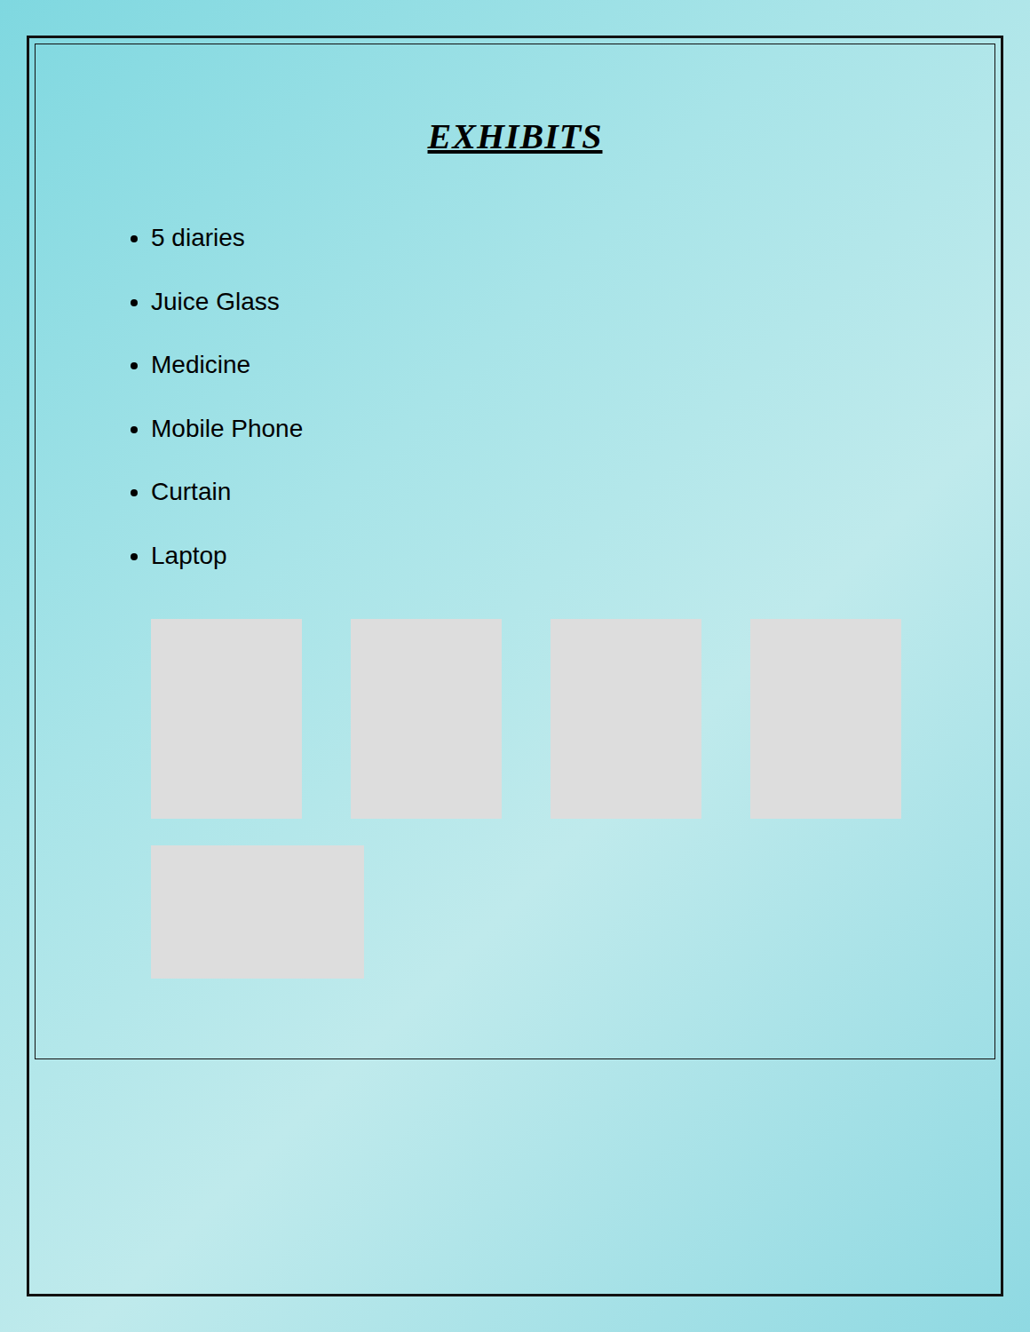EXHIBITS
5 diaries
Juice Glass
Medicine
Mobile Phone
Curtain
Laptop